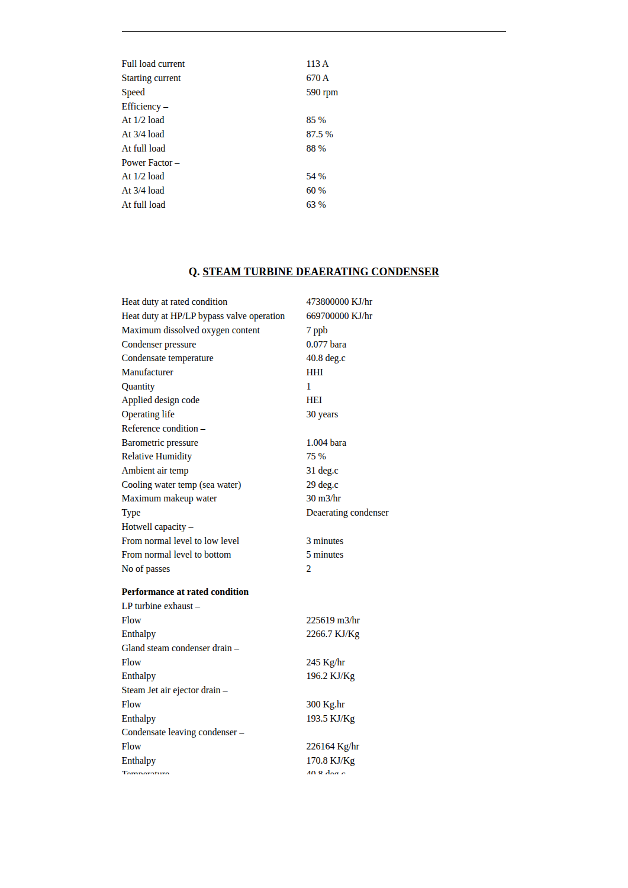| Full load current | 113 A |
| Starting current | 670 A |
| Speed | 590 rpm |
| Efficiency – | |
| At 1/2 load | 85 % |
| At 3/4 load | 87.5 % |
| At full load | 88 % |
| Power Factor – | |
| At 1/2 load | 54 % |
| At 3/4 load | 60 % |
| At full load | 63 % |
Q. STEAM TURBINE DEAERATING CONDENSER
| Heat duty at rated condition | 473800000 KJ/hr |
| Heat duty at HP/LP bypass valve operation | 669700000 KJ/hr |
| Maximum dissolved oxygen content | 7 ppb |
| Condenser pressure | 0.077 bara |
| Condensate temperature | 40.8 deg.c |
| Manufacturer | HHI |
| Quantity | 1 |
| Applied design code | HEI |
| Operating life | 30 years |
| Reference condition – | |
| Barometric pressure | 1.004 bara |
| Relative Humidity | 75 % |
| Ambient air temp | 31 deg.c |
| Cooling water temp (sea water) | 29 deg.c |
| Maximum makeup water | 30 m3/hr |
| Type | Deaerating condenser |
| Hotwell capacity – | |
| From normal level to low level | 3 minutes |
| From normal level to bottom | 5 minutes |
| No of passes | 2 |
| Performance at rated condition | |
| LP turbine exhaust – | |
| Flow | 225619 m3/hr |
| Enthalpy | 2266.7 KJ/Kg |
| Gland steam condenser drain – | |
| Flow | 245 Kg/hr |
| Enthalpy | 196.2 KJ/Kg |
| Steam Jet air ejector drain – | |
| Flow | 300 Kg.hr |
| Enthalpy | 193.5 KJ/Kg |
| Condensate leaving condenser – | |
| Flow | 226164 Kg/hr |
| Enthalpy | 170.8 KJ/Kg |
| Temperature | 40.8 deg.c |